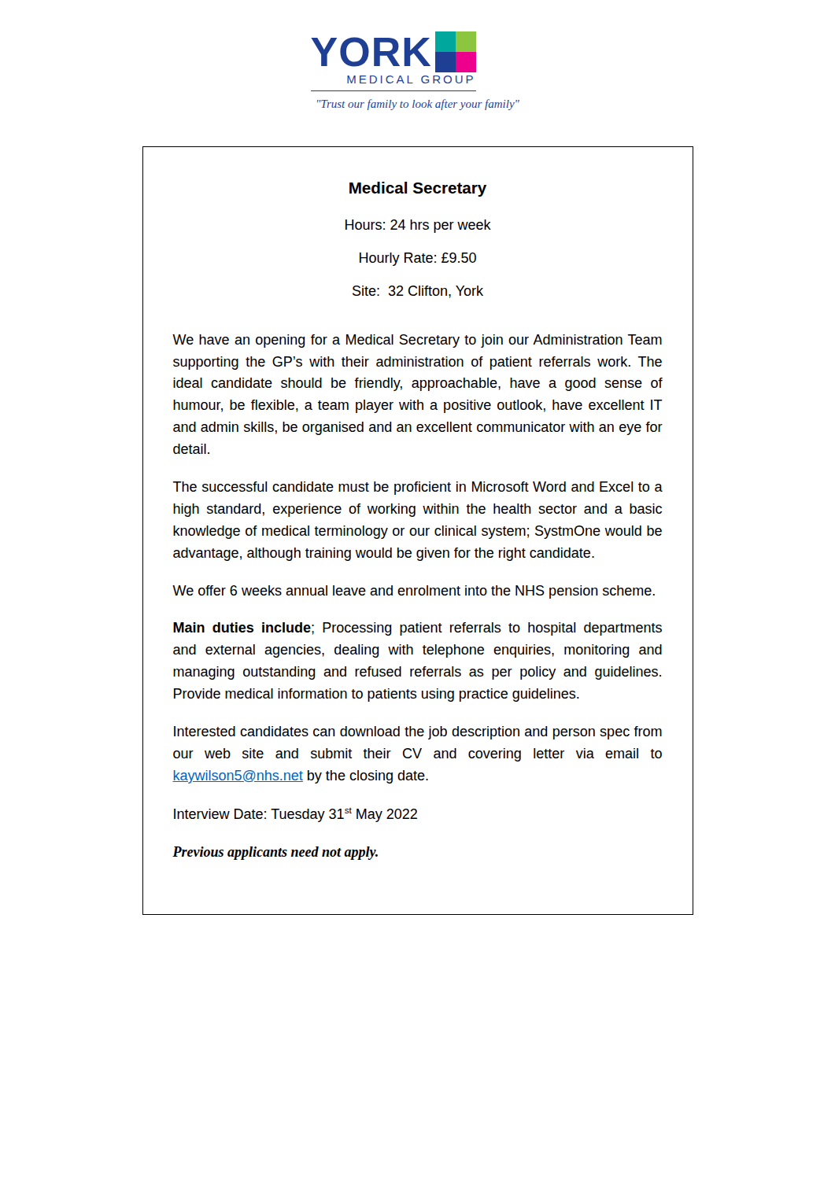YORK
MEDICAL GROUP
"Trust our family to look after your family"
Medical Secretary
Hours: 24 hrs per week
Hourly Rate: £9.50
Site: 32 Clifton, York
We have an opening for a Medical Secretary to join our Administration Team supporting the GP’s with their administration of patient referrals work. The ideal candidate should be friendly, approachable, have a good sense of humour, be flexible, a team player with a positive outlook, have excellent IT and admin skills, be organised and an excellent communicator with an eye for detail.
The successful candidate must be proficient in Microsoft Word and Excel to a high standard, experience of working within the health sector and a basic knowledge of medical terminology or our clinical system; SystmOne would be advantage, although training would be given for the right candidate.
We offer 6 weeks annual leave and enrolment into the NHS pension scheme.
Main duties include; Processing patient referrals to hospital departments and external agencies, dealing with telephone enquiries, monitoring and managing outstanding and refused referrals as per policy and guidelines. Provide medical information to patients using practice guidelines.
Interested candidates can download the job description and person spec from our web site and submit their CV and covering letter via email to kaywilson5@nhs.net by the closing date.
Interview Date: Tuesday 31st May 2022
Previous applicants need not apply.